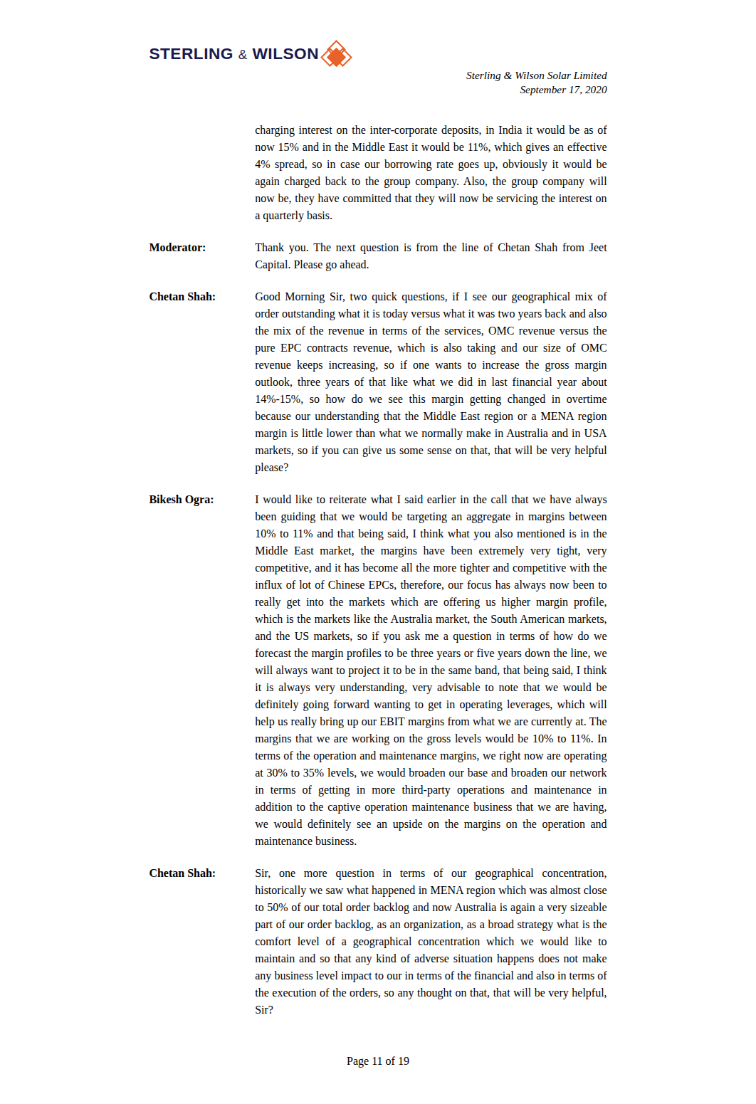STERLING & WILSON
Sterling & Wilson Solar Limited
September 17, 2020
charging interest on the inter-corporate deposits, in India it would be as of now 15% and in the Middle East it would be 11%, which gives an effective 4% spread, so in case our borrowing rate goes up, obviously it would be again charged back to the group company. Also, the group company will now be, they have committed that they will now be servicing the interest on a quarterly basis.
Moderator:
Thank you. The next question is from the line of Chetan Shah from Jeet Capital. Please go ahead.
Chetan Shah:
Good Morning Sir, two quick questions, if I see our geographical mix of order outstanding what it is today versus what it was two years back and also the mix of the revenue in terms of the services, OMC revenue versus the pure EPC contracts revenue, which is also taking and our size of OMC revenue keeps increasing, so if one wants to increase the gross margin outlook, three years of that like what we did in last financial year about 14%-15%, so how do we see this margin getting changed in overtime because our understanding that the Middle East region or a MENA region margin is little lower than what we normally make in Australia and in USA markets, so if you can give us some sense on that, that will be very helpful please?
Bikesh Ogra:
I would like to reiterate what I said earlier in the call that we have always been guiding that we would be targeting an aggregate in margins between 10% to 11% and that being said, I think what you also mentioned is in the Middle East market, the margins have been extremely very tight, very competitive, and it has become all the more tighter and competitive with the influx of lot of Chinese EPCs, therefore, our focus has always now been to really get into the markets which are offering us higher margin profile, which is the markets like the Australia market, the South American markets, and the US markets, so if you ask me a question in terms of how do we forecast the margin profiles to be three years or five years down the line, we will always want to project it to be in the same band, that being said, I think it is always very understanding, very advisable to note that we would be definitely going forward wanting to get in operating leverages, which will help us really bring up our EBIT margins from what we are currently at. The margins that we are working on the gross levels would be 10% to 11%. In terms of the operation and maintenance margins, we right now are operating at 30% to 35% levels, we would broaden our base and broaden our network in terms of getting in more third-party operations and maintenance in addition to the captive operation maintenance business that we are having, we would definitely see an upside on the margins on the operation and maintenance business.
Chetan Shah:
Sir, one more question in terms of our geographical concentration, historically we saw what happened in MENA region which was almost close to 50% of our total order backlog and now Australia is again a very sizeable part of our order backlog, as an organization, as a broad strategy what is the comfort level of a geographical concentration which we would like to maintain and so that any kind of adverse situation happens does not make any business level impact to our in terms of the financial and also in terms of the execution of the orders, so any thought on that, that will be very helpful, Sir?
Page 11 of 19